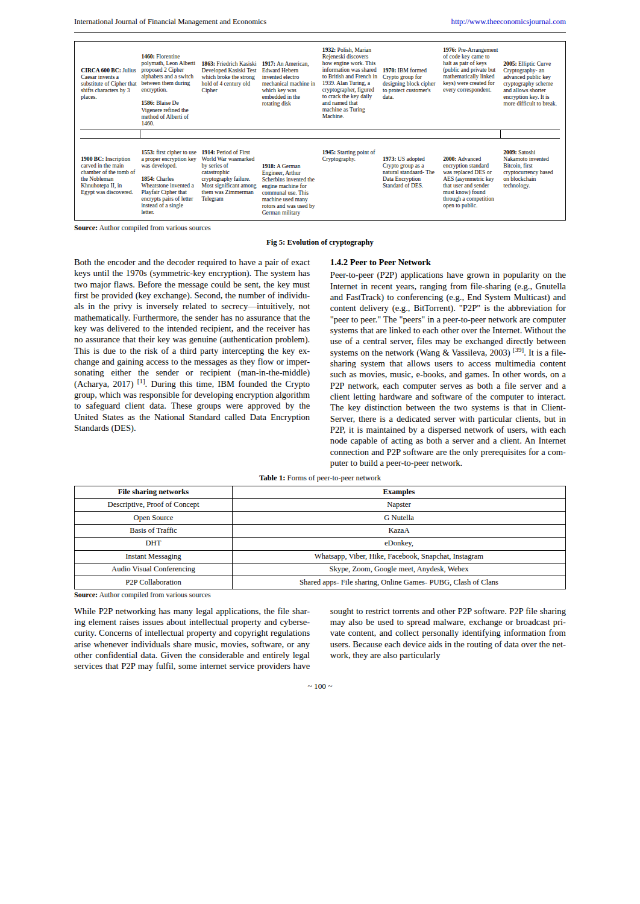International Journal of Financial Management and Economics http://www.theeconomicsjournal.com
CIRCA 600 BC: Julius Caesar invents a substitute of Cipher that shifts characters by 3 places.
1460: Florentine polymath, Leon Alberti proposed 2 Cipher alphabets and a switch between them during encryption.
1586: Blaise De Vigenere refined the method of Alberti of 1460.
1863: Friedrich Kasiski Developed Kasiski Test which broke the strong hold of 4 century old Cipher
1917: An American, Edward Hebern invented electro mechanical machine in which key was embedded in the rotating disk
1932: Polish, Marian Rejeneski discovers how engine work. This information was shared to British and French in 1939. Alan Turing, a cryptographer, figured to crack the key daily and named that machine as Turing Machine.
1970: IBM formed Crypto group for designing block cipher to protect customer's data.
1976: Pre-Arrangement of code key came to halt as pair of keys (public and private but mathematically linked keys) were created for every correspondent.
2005: Elliptic Curve Cryptography- an advanced public key cryptography scheme and allows shorter encryption key. It is more difficult to break.
1900 BC: Inscription carved in the main chamber of the tomb of the Nobleman Khnuhotepa II, in Egypt was discovered.
1553: first cipher to use a proper encryption key was developed.
1854: Charles Wheatstone invented a Playfair Cipher that encrypts pairs of letter instead of a single letter.
1914: Period of First World War wasmarked by series of catastrophic cryptography failure. Most significant among them was Zimmerman Telegram
1918: A German Engineer, Arthur Scherbins invented the engine machine for communal use. This machine used many rotors and was used by German military
1945: Starting point of Cryptography.
1973: US adopted Crypto group as a natural standaard- The Data Encryption Standard of DES.
2000: Advanced encryption standard was replaced DES or AES (asymmetric key that user and sender must know) found through a competition open to public.
2009: Satoshi Nakamoto invented Bitcoin, first cryptocurrency based on blockchain technology.
Source: Author compiled from various sources
Fig 5: Evolution of cryptography
Both the encoder and the decoder required to have a pair of exact keys until the 1970s (symmetric-key encryption). The system has two major flaws. Before the message could be sent, the key must first be provided (key exchange). Second, the number of individuals in the privy is inversely related to secrecy—intuitively, not mathematically. Furthermore, the sender has no assurance that the key was delivered to the intended recipient, and the receiver has no assurance that their key was genuine (authentication problem). This is due to the risk of a third party intercepting the key exchange and gaining access to the messages as they flow or impersonating either the sender or recipient (man-in-the-middle) (Acharya, 2017) [1]. During this time, IBM founded the Crypto group, which was responsible for developing encryption algorithm to safeguard client data. These groups were approved by the United States as the National Standard called Data Encryption Standards (DES).
1.4.2 Peer to Peer Network
Peer-to-peer (P2P) applications have grown in popularity on the Internet in recent years, ranging from file-sharing (e.g., Gnutella and FastTrack) to conferencing (e.g., End System Multicast) and content delivery (e.g., BitTorrent). "P2P" is the abbreviation for "peer to peer." The "peers" in a peer-to-peer network are computer systems that are linked to each other over the Internet. Without the use of a central server, files may be exchanged directly between systems on the network (Wang & Vassileva, 2003) [39]. It is a file-sharing system that allows users to access multimedia content such as movies, music, e-books, and games. In other words, on a P2P network, each computer serves as both a file server and a client letting hardware and software of the computer to interact. The key distinction between the two systems is that in Client-Server, there is a dedicated server with particular clients, but in P2P, it is maintained by a dispersed network of users, with each node capable of acting as both a server and a client. An Internet connection and P2P software are the only prerequisites for a computer to build a peer-to-peer network.
Table 1: Forms of peer-to-peer network
| File sharing networks | Examples |
| --- | --- |
| Descriptive, Proof of Concept | Napster |
| Open Source | G Nutella |
| Basis of Traffic | KazaA |
| DHT | eDonkey, |
| Instant Messaging | Whatsapp, Viber, Hike, Facebook, Snapchat, Instagram |
| Audio Visual Conferencing | Skype, Zoom, Google meet, Anydesk, Webex |
| P2P Collaboration | Shared apps- File sharing, Online Games- PUBG, Clash of Clans |
Source: Author compiled from various sources
While P2P networking has many legal applications, the file sharing element raises issues about intellectual property and cybersecurity. Concerns of intellectual property and copyright regulations arise whenever individuals share music, movies, software, or any other confidential data. Given the considerable and entirely legal services that P2P may fulfil, some internet service providers have sought to restrict torrents and other P2P software. P2P file sharing may also be used to spread malware, exchange or broadcast private content, and collect personally identifying information from users. Because each device aids in the routing of data over the network, they are also particularly
~ 100 ~